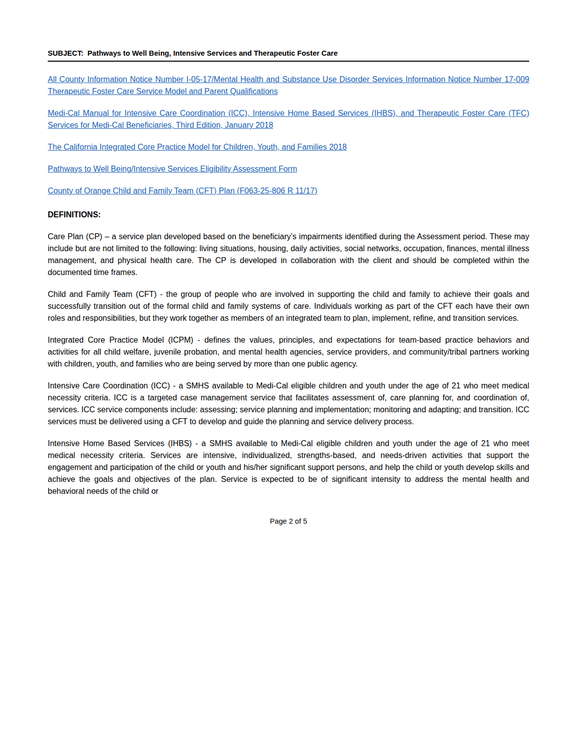SUBJECT: Pathways to Well Being, Intensive Services and Therapeutic Foster Care
All County Information Notice Number I-05-17/Mental Health and Substance Use Disorder Services Information Notice Number 17-009 Therapeutic Foster Care Service Model and Parent Qualifications
Medi-Cal Manual for Intensive Care Coordination (ICC), Intensive Home Based Services (IHBS), and Therapeutic Foster Care (TFC) Services for Medi-Cal Beneficiaries, Third Edition, January 2018
The California Integrated Core Practice Model for Children, Youth, and Families 2018
Pathways to Well Being/Intensive Services Eligibility Assessment Form
County of Orange Child and Family Team (CFT) Plan (F063-25-806 R 11/17)
DEFINITIONS:
Care Plan (CP) – a service plan developed based on the beneficiary’s impairments identified during the Assessment period. These may include but are not limited to the following: living situations, housing, daily activities, social networks, occupation, finances, mental illness management, and physical health care. The CP is developed in collaboration with the client and should be completed within the documented time frames.
Child and Family Team (CFT) - the group of people who are involved in supporting the child and family to achieve their goals and successfully transition out of the formal child and family systems of care. Individuals working as part of the CFT each have their own roles and responsibilities, but they work together as members of an integrated team to plan, implement, refine, and transition services.
Integrated Core Practice Model (ICPM) - defines the values, principles, and expectations for team-based practice behaviors and activities for all child welfare, juvenile probation, and mental health agencies, service providers, and community/tribal partners working with children, youth, and families who are being served by more than one public agency.
Intensive Care Coordination (ICC) - a SMHS available to Medi-Cal eligible children and youth under the age of 21 who meet medical necessity criteria. ICC is a targeted case management service that facilitates assessment of, care planning for, and coordination of, services. ICC service components include: assessing; service planning and implementation; monitoring and adapting; and transition. ICC services must be delivered using a CFT to develop and guide the planning and service delivery process.
Intensive Home Based Services (IHBS) - a SMHS available to Medi-Cal eligible children and youth under the age of 21 who meet medical necessity criteria. Services are intensive, individualized, strengths-based, and needs-driven activities that support the engagement and participation of the child or youth and his/her significant support persons, and help the child or youth develop skills and achieve the goals and objectives of the plan. Service is expected to be of significant intensity to address the mental health and behavioral needs of the child or
Page 2 of 5